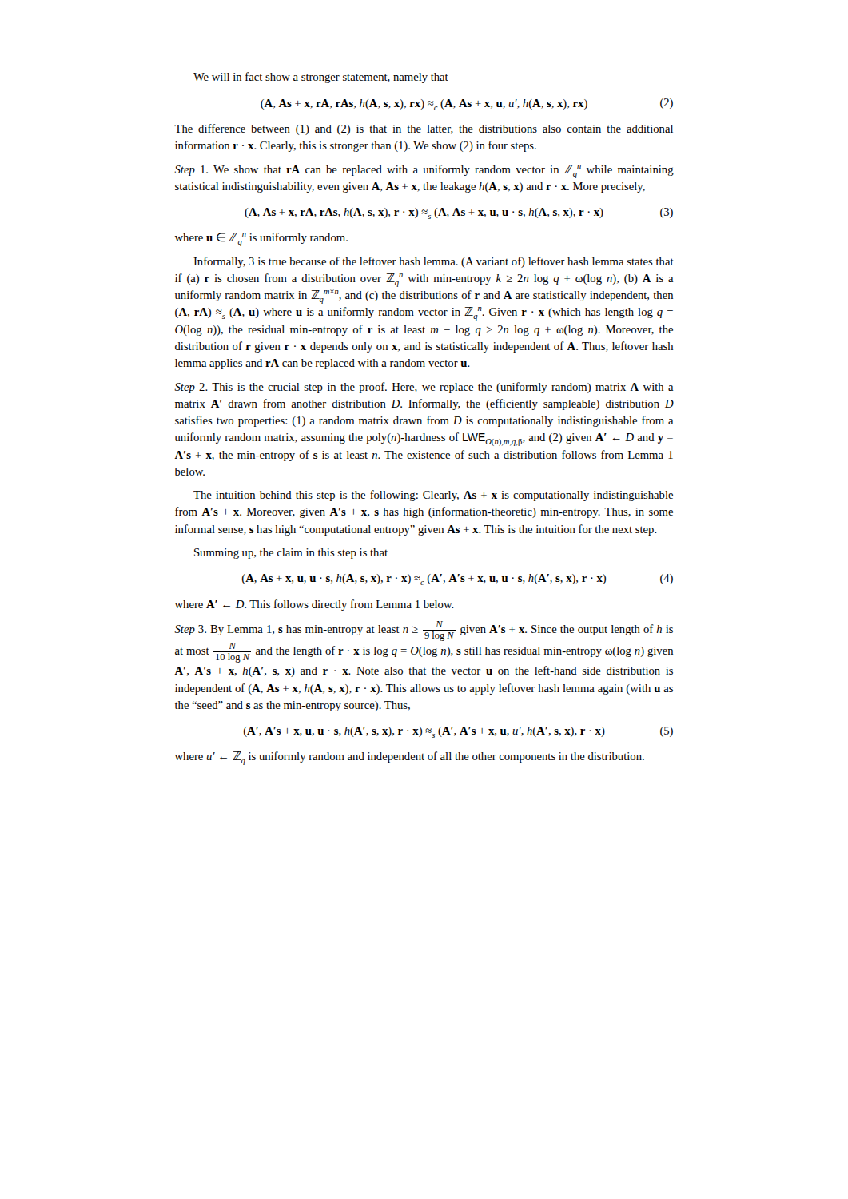We will in fact show a stronger statement, namely that
(A, As + x, rA, rAs, h(A, s, x), rx) ≈c (A, As + x, u, u′, h(A, s, x), rx) (2)
The difference between (1) and (2) is that in the latter, the distributions also contain the additional information r · x. Clearly, this is stronger than (1). We show (2) in four steps.
Step 1. We show that rA can be replaced with a uniformly random vector in ℤqn while maintaining statistical indistinguishability, even given A, As + x, the leakage h(A, s, x) and r · x. More precisely,
(A, As + x, rA, rAs, h(A, s, x), r · x) ≈s (A, As + x, u, u · s, h(A, s, x), r · x) (3)
where u ∈ ℤqn is uniformly random.
Informally, 3 is true because of the leftover hash lemma. (A variant of) leftover hash lemma states that if (a) r is chosen from a distribution over ℤqn with min-entropy k ≥ 2n log q + ω(log n), (b) A is a uniformly random matrix in ℤqm×n, and (c) the distributions of r and A are statistically independent, then (A, rA) ≈s (A, u) where u is a uniformly random vector in ℤqn. Given r · x (which has length log q = O(log n)), the residual min-entropy of r is at least m − log q ≥ 2n log q + ω(log n). Moreover, the distribution of r given r · x depends only on x, and is statistically independent of A. Thus, leftover hash lemma applies and rA can be replaced with a random vector u.
Step 2. This is the crucial step in the proof. Here, we replace the (uniformly random) matrix A with a matrix A′ drawn from another distribution D. Informally, the (efficiently sampleable) distribution D satisfies two properties: (1) a random matrix drawn from D is computationally indistinguishable from a uniformly random matrix, assuming the poly(n)-hardness of LWEO(n),m,q,β, and (2) given A′ ← D and y = A′s + x, the min-entropy of s is at least n. The existence of such a distribution follows from Lemma 1 below.
The intuition behind this step is the following: Clearly, As + x is computationally indistinguishable from A′s + x. Moreover, given A′s + x, s has high (information-theoretic) min-entropy. Thus, in some informal sense, s has high “computational entropy” given As + x. This is the intuition for the next step.
Summing up, the claim in this step is that
(A, As + x, u, u · s, h(A, s, x), r · x) ≈c (A′, A′s + x, u, u · s, h(A′, s, x), r · x) (4)
where A′ ← D. This follows directly from Lemma 1 below.
Step 3. By Lemma 1, s has min-entropy at least n ≥ N 9 log N given A′s + x. Since the output length of h is at most N 10 log N and the length of r · x is log q = O(log n), s still has residual min-entropy ω(log n) given A′, A′s + x, h(A′, s, x) and r · x. Note also that the vector u on the left-hand side distribution is independent of (A, As + x, h(A, s, x), r · x). This allows us to apply leftover hash lemma again (with u as the “seed” and s as the min-entropy source). Thus,
(A′, A′s + x, u, u · s, h(A′, s, x), r · x) ≈s (A′, A′s + x, u, u′, h(A′, s, x), r · x) (5)
where u′ ← ℤq is uniformly random and independent of all the other components in the distribution.